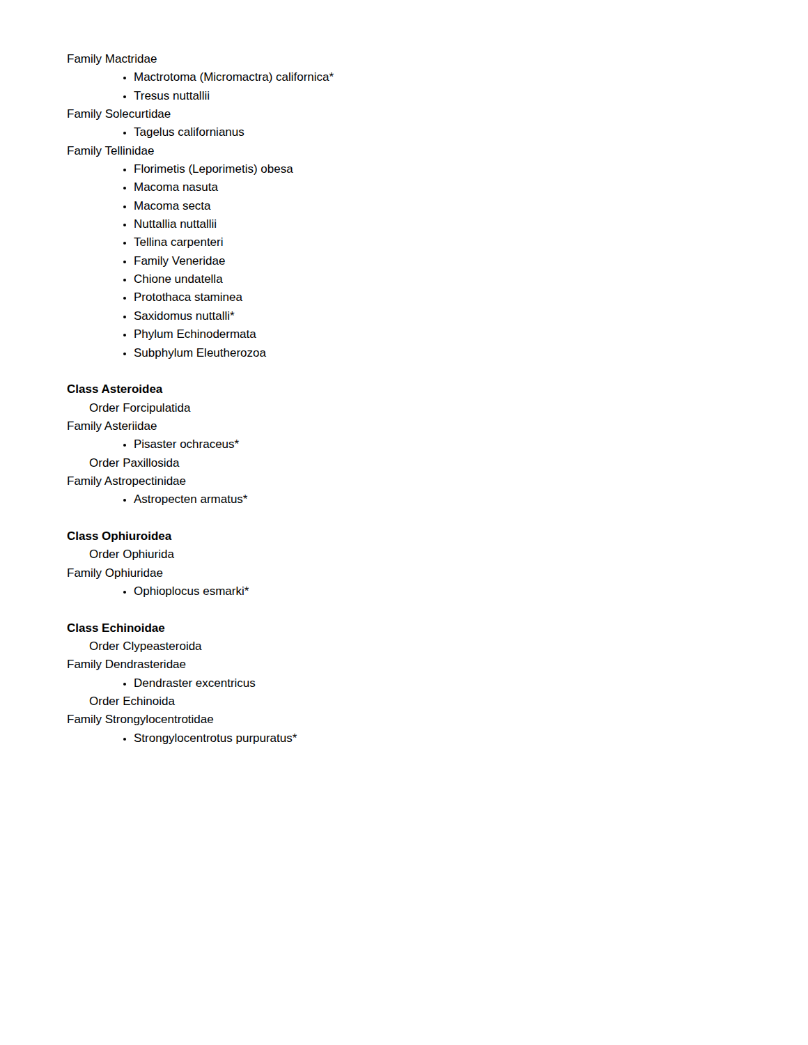Family Mactridae
Mactrotoma (Micromactra) californica*
Tresus nuttallii
Family Solecurtidae
Tagelus californianus
Family Tellinidae
Florimetis (Leporimetis) obesa
Macoma nasuta
Macoma secta
Nuttallia nuttallii
Tellina carpenteri
Family Veneridae
Chione undatella
Protothaca staminea
Saxidomus nuttalli*
Phylum Echinodermata
Subphylum Eleutherozoa
Class Asteroidea
Order Forcipulatida
Family Asteriidae
Pisaster ochraceus*
Order Paxillosida
Family Astropectinidae
Astropecten armatus*
Class Ophiuroidea
Order Ophiurida
Family Ophiuridae
Ophioplocus esmarki*
Class Echinoidae
Order Clypeasteroida
Family Dendrasteridae
Dendraster excentricus
Order Echinoida
Family Strongylocentrotidae
Strongylocentrotus purpuratus*